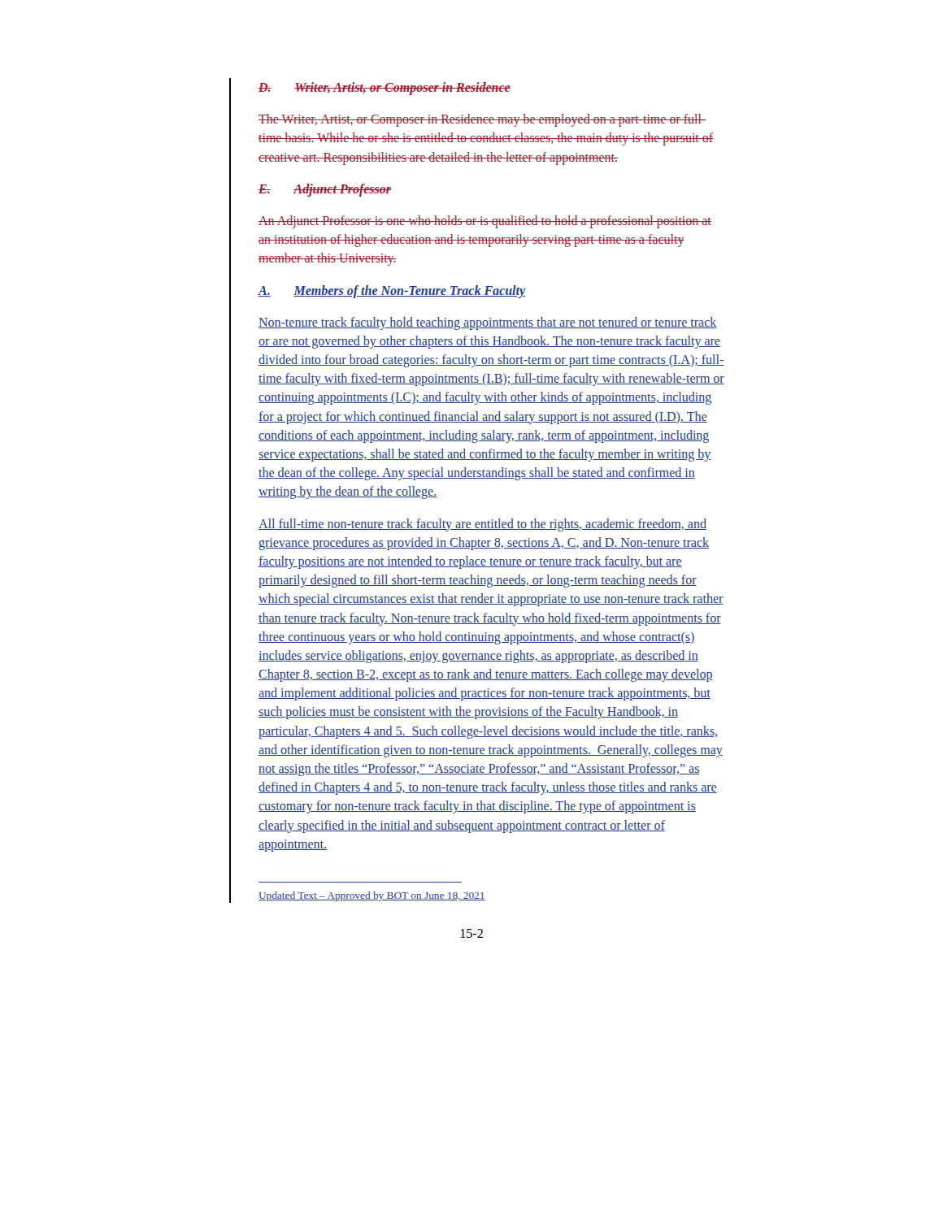D. Writer, Artist, or Composer in Residence
The Writer, Artist, or Composer in Residence may be employed on a part-time or full-time basis. While he or she is entitled to conduct classes, the main duty is the pursuit of creative art. Responsibilities are detailed in the letter of appointment.
E. Adjunct Professor
An Adjunct Professor is one who holds or is qualified to hold a professional position at an institution of higher education and is temporarily serving part-time as a faculty member at this University.
A. Members of the Non-Tenure Track Faculty
Non-tenure track faculty hold teaching appointments that are not tenured or tenure track or are not governed by other chapters of this Handbook. The non-tenure track faculty are divided into four broad categories: faculty on short-term or part time contracts (I.A); full-time faculty with fixed-term appointments (I.B); full-time faculty with renewable-term or continuing appointments (I.C); and faculty with other kinds of appointments, including for a project for which continued financial and salary support is not assured (I.D). The conditions of each appointment, including salary, rank, term of appointment, including service expectations, shall be stated and confirmed to the faculty member in writing by the dean of the college. Any special understandings shall be stated and confirmed in writing by the dean of the college.
All full-time non-tenure track faculty are entitled to the rights, academic freedom, and grievance procedures as provided in Chapter 8, sections A, C, and D. Non-tenure track faculty positions are not intended to replace tenure or tenure track faculty, but are primarily designed to fill short-term teaching needs, or long-term teaching needs for which special circumstances exist that render it appropriate to use non-tenure track rather than tenure track faculty. Non-tenure track faculty who hold fixed-term appointments for three continuous years or who hold continuing appointments, and whose contract(s) includes service obligations, enjoy governance rights, as appropriate, as described in Chapter 8, section B-2, except as to rank and tenure matters. Each college may develop and implement additional policies and practices for non-tenure track appointments, but such policies must be consistent with the provisions of the Faculty Handbook, in particular, Chapters 4 and 5. Such college-level decisions would include the title, ranks, and other identification given to non-tenure track appointments. Generally, colleges may not assign the titles “Professor,” “Associate Professor,” and “Assistant Professor,” as defined in Chapters 4 and 5, to non-tenure track faculty, unless those titles and ranks are customary for non-tenure track faculty in that discipline. The type of appointment is clearly specified in the initial and subsequent appointment contract or letter of appointment.
Updated Text – Approved by BOT on June 18, 2021
15-2